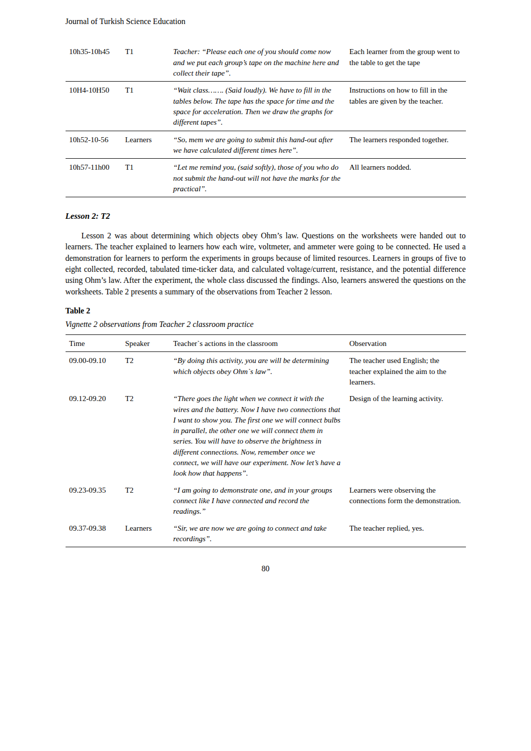Journal of Turkish Science Education
| 10h35-10h45 | T1 | Teacher: “Please each one of you should come now and we put each group’s tape on the machine here and collect their tape”. | Each learner from the group went to the table to get the tape |
| 10H4-10H50 | T1 | “Wait class……. (Said loudly). We have to fill in the tables below. The tape has the space for time and the space for acceleration. Then we draw the graphs for different tapes”. | Instructions on how to fill in the tables are given by the teacher. |
| 10h52-10-56 | Learners | “So, mem we are going to submit this hand-out after we have calculated different times here”. | The learners responded together. |
| 10h57-11h00 | T1 | “Let me remind you, (said softly), those of you who do not submit the hand-out will not have the marks for the practical”. | All learners nodded. |
Lesson 2: T2
Lesson 2 was about determining which objects obey Ohm’s law. Questions on the worksheets were handed out to learners. The teacher explained to learners how each wire, voltmeter, and ammeter were going to be connected. He used a demonstration for learners to perform the experiments in groups because of limited resources. Learners in groups of five to eight collected, recorded, tabulated time-ticker data, and calculated voltage/current, resistance, and the potential difference using Ohm’s law. After the experiment, the whole class discussed the findings. Also, learners answered the questions on the worksheets. Table 2 presents a summary of the observations from Teacher 2 lesson.
Table 2
Vignette 2 observations from Teacher 2 classroom practice
| Time | Speaker | Teacher`s actions in the classroom | Observation |
| --- | --- | --- | --- |
| 09.00-09.10 | T2 | “By doing this activity, you are will be determining which objects obey Ohm`s law”. | The teacher used English; the teacher explained the aim to the learners. |
| 09.12-09.20 | T2 | “There goes the light when we connect it with the wires and the battery. Now I have two connections that I want to show you. The first one we will connect bulbs in parallel, the other one we will connect them in series. You will have to observe the brightness in different connections. Now, remember once we connect, we will have our experiment. Now let’s have a look how that happens”. | Design of the learning activity. |
| 09.23-09.35 | T2 | “I am going to demonstrate one, and in your groups connect like I have connected and record the readings.” | Learners were observing the connections form the demonstration. |
| 09.37-09.38 | Learners | “Sir, we are now we are going to connect and take recordings”. | The teacher replied, yes. |
80